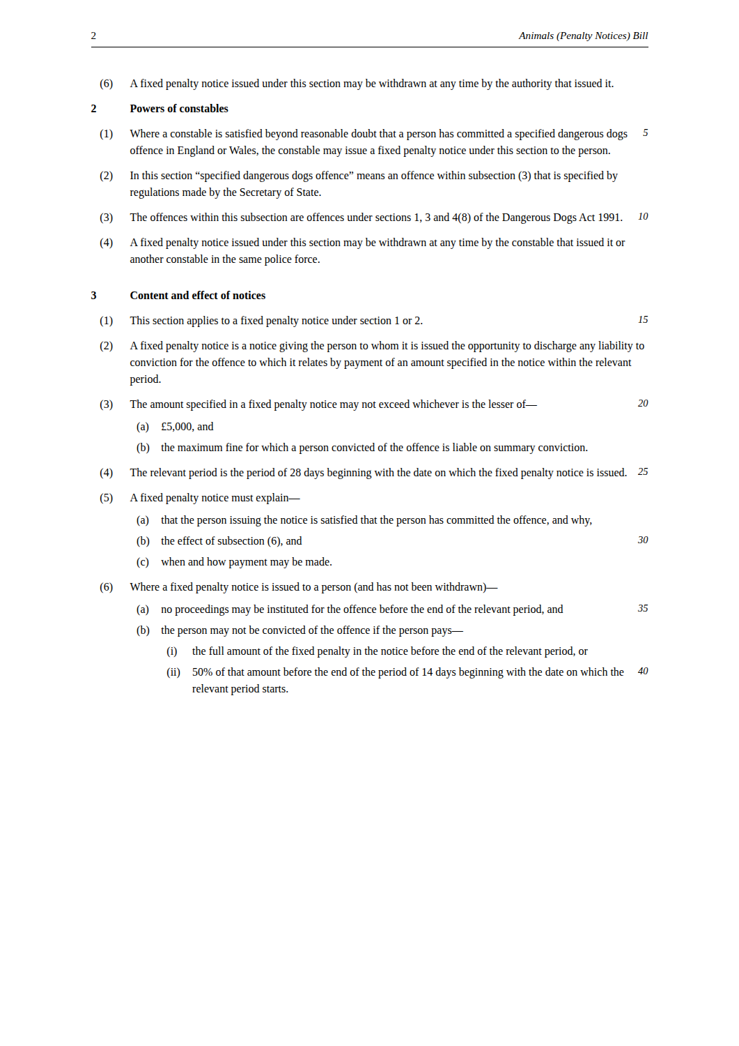2 Animals (Penalty Notices) Bill
(6) A fixed penalty notice issued under this section may be withdrawn at any time by the authority that issued it.
2 Powers of constables
(1) 5 Where a constable is satisfied beyond reasonable doubt that a person has committed a specified dangerous dogs offence in England or Wales, the constable may issue a fixed penalty notice under this section to the person.
(2) In this section “specified dangerous dogs offence” means an offence within subsection (3) that is specified by regulations made by the Secretary of State.
(3) 10 The offences within this subsection are offences under sections 1, 3 and 4(8) of the Dangerous Dogs Act 1991.
(4) A fixed penalty notice issued under this section may be withdrawn at any time by the constable that issued it or another constable in the same police force.
3 Content and effect of notices
(1) 15 This section applies to a fixed penalty notice under section 1 or 2.
(2) A fixed penalty notice is a notice giving the person to whom it is issued the opportunity to discharge any liability to conviction for the offence to which it relates by payment of an amount specified in the notice within the relevant period.
(3) 20 The amount specified in a fixed penalty notice may not exceed whichever is the lesser of—
(a)£5,000, and
(b) the maximum fine for which a person convicted of the offence is liable on summary conviction.
(4) 25 The relevant period is the period of 28 days beginning with the date on which the fixed penalty notice is issued.
(5) A fixed penalty notice must explain—
(a) that the person issuing the notice is satisfied that the person has committed the offence, and why,
(b) 30the effect of subsection (6), and
(c) when and how payment may be made.
(6) Where a fixed penalty notice is issued to a person (and has not been withdrawn)—
(a) 35no proceedings may be instituted for the offence before the end of the relevant period, and
(b) the person may not be convicted of the offence if the person pays—
(i) the full amount of the fixed penalty in the notice before the end of the relevant period, or
(ii) 4050% of that amount before the end of the period of 14 days beginning with the date on which the relevant period starts.